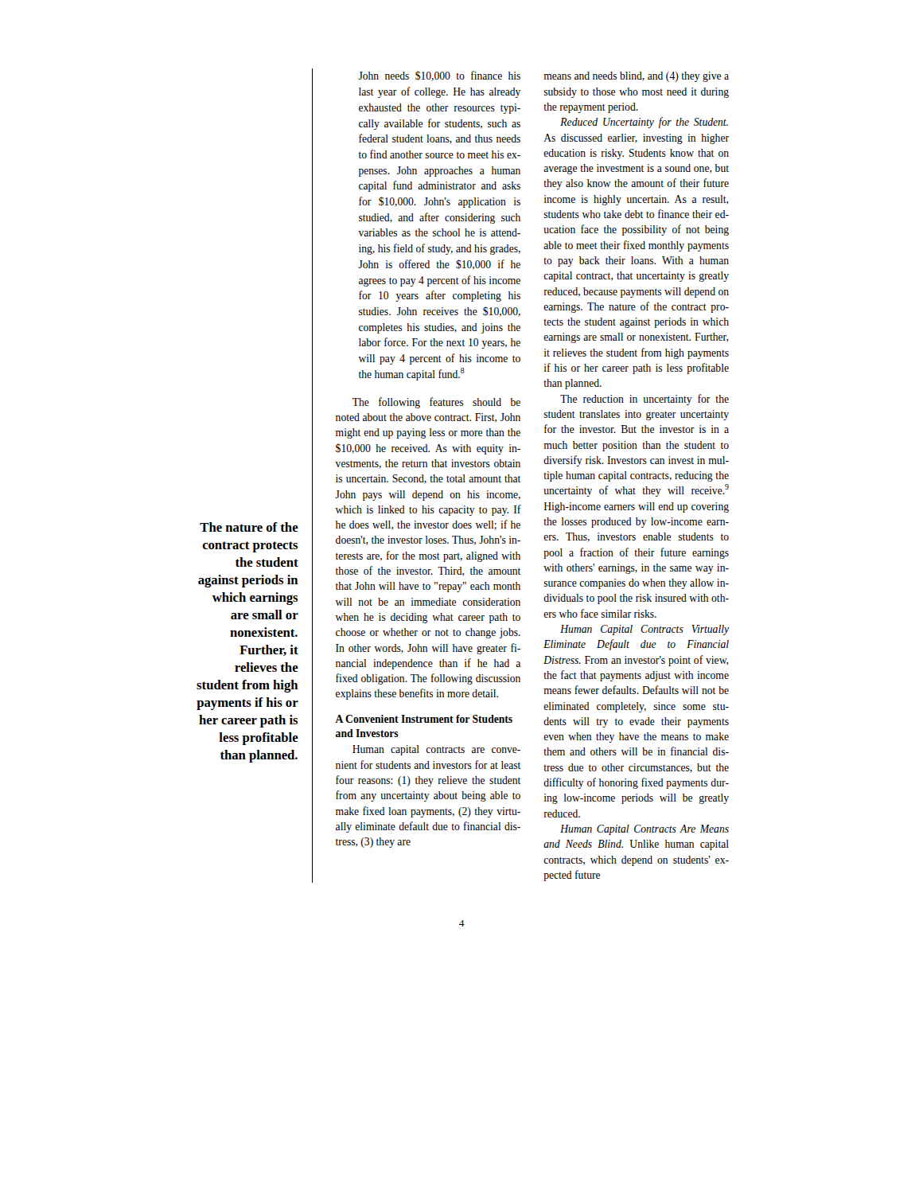The nature of the contract protects the student against periods in which earnings are small or nonexistent. Further, it relieves the student from high payments if his or her career path is less profitable than planned.
John needs $10,000 to finance his last year of college. He has already exhausted the other resources typically available for students, such as federal student loans, and thus needs to find another source to meet his expenses. John approaches a human capital fund administrator and asks for $10,000. John's application is studied, and after considering such variables as the school he is attending, his field of study, and his grades, John is offered the $10,000 if he agrees to pay 4 percent of his income for 10 years after completing his studies. John receives the $10,000, completes his studies, and joins the labor force. For the next 10 years, he will pay 4 percent of his income to the human capital fund.8
The following features should be noted about the above contract. First, John might end up paying less or more than the $10,000 he received. As with equity investments, the return that investors obtain is uncertain. Second, the total amount that John pays will depend on his income, which is linked to his capacity to pay. If he does well, the investor does well; if he doesn't, the investor loses. Thus, John's interests are, for the most part, aligned with those of the investor. Third, the amount that John will have to "repay" each month will not be an immediate consideration when he is deciding what career path to choose or whether or not to change jobs. In other words, John will have greater financial independence than if he had a fixed obligation. The following discussion explains these benefits in more detail.
A Convenient Instrument for Students
and Investors
Human capital contracts are convenient for students and investors for at least four reasons: (1) they relieve the student from any uncertainty about being able to make fixed loan payments, (2) they virtually eliminate default due to financial distress, (3) they are
means and needs blind, and (4) they give a subsidy to those who most need it during the repayment period.
Reduced Uncertainty for the Student. As discussed earlier, investing in higher education is risky. Students know that on average the investment is a sound one, but they also know the amount of their future income is highly uncertain. As a result, students who take debt to finance their education face the possibility of not being able to meet their fixed monthly payments to pay back their loans. With a human capital contract, that uncertainty is greatly reduced, because payments will depend on earnings. The nature of the contract protects the student against periods in which earnings are small or nonexistent. Further, it relieves the student from high payments if his or her career path is less profitable than planned.
The reduction in uncertainty for the student translates into greater uncertainty for the investor. But the investor is in a much better position than the student to diversify risk. Investors can invest in multiple human capital contracts, reducing the uncertainty of what they will receive.9 High-income earners will end up covering the losses produced by low-income earners. Thus, investors enable students to pool a fraction of their future earnings with others' earnings, in the same way insurance companies do when they allow individuals to pool the risk insured with others who face similar risks.
Human Capital Contracts Virtually Eliminate Default due to Financial Distress. From an investor's point of view, the fact that payments adjust with income means fewer defaults. Defaults will not be eliminated completely, since some students will try to evade their payments even when they have the means to make them and others will be in financial distress due to other circumstances, but the difficulty of honoring fixed payments during low-income periods will be greatly reduced.
Human Capital Contracts Are Means and Needs Blind. Unlike human capital contracts, which depend on students' expected future
4